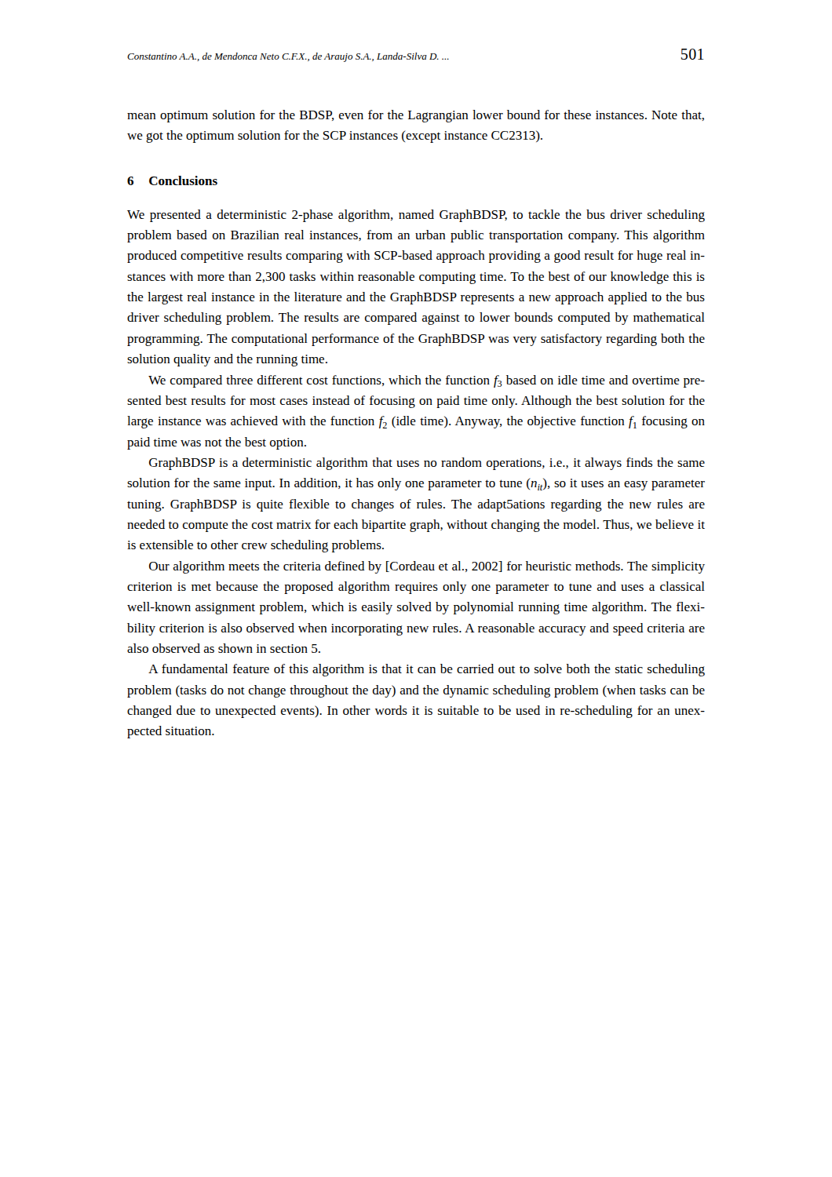Constantino A.A., de Mendonca Neto C.F.X., de Araujo S.A., Landa-Silva D. ... 501
mean optimum solution for the BDSP, even for the Lagrangian lower bound for these instances. Note that, we got the optimum solution for the SCP instances (except instance CC2313).
6 Conclusions
We presented a deterministic 2-phase algorithm, named GraphBDSP, to tackle the bus driver scheduling problem based on Brazilian real instances, from an urban public transportation company. This algorithm produced competitive results comparing with SCP-based approach providing a good result for huge real instances with more than 2,300 tasks within reasonable computing time. To the best of our knowledge this is the largest real instance in the literature and the GraphBDSP represents a new approach applied to the bus driver scheduling problem. The results are compared against to lower bounds computed by mathematical programming. The computational performance of the GraphBDSP was very satisfactory regarding both the solution quality and the running time.
We compared three different cost functions, which the function f3 based on idle time and overtime presented best results for most cases instead of focusing on paid time only. Although the best solution for the large instance was achieved with the function f2 (idle time). Anyway, the objective function f1 focusing on paid time was not the best option.
GraphBDSP is a deterministic algorithm that uses no random operations, i.e., it always finds the same solution for the same input. In addition, it has only one parameter to tune (nit), so it uses an easy parameter tuning. GraphBDSP is quite flexible to changes of rules. The adapt5ations regarding the new rules are needed to compute the cost matrix for each bipartite graph, without changing the model. Thus, we believe it is extensible to other crew scheduling problems.
Our algorithm meets the criteria defined by [Cordeau et al., 2002] for heuristic methods. The simplicity criterion is met because the proposed algorithm requires only one parameter to tune and uses a classical well-known assignment problem, which is easily solved by polynomial running time algorithm. The flexibility criterion is also observed when incorporating new rules. A reasonable accuracy and speed criteria are also observed as shown in section 5.
A fundamental feature of this algorithm is that it can be carried out to solve both the static scheduling problem (tasks do not change throughout the day) and the dynamic scheduling problem (when tasks can be changed due to unexpected events). In other words it is suitable to be used in re-scheduling for an unexpected situation.